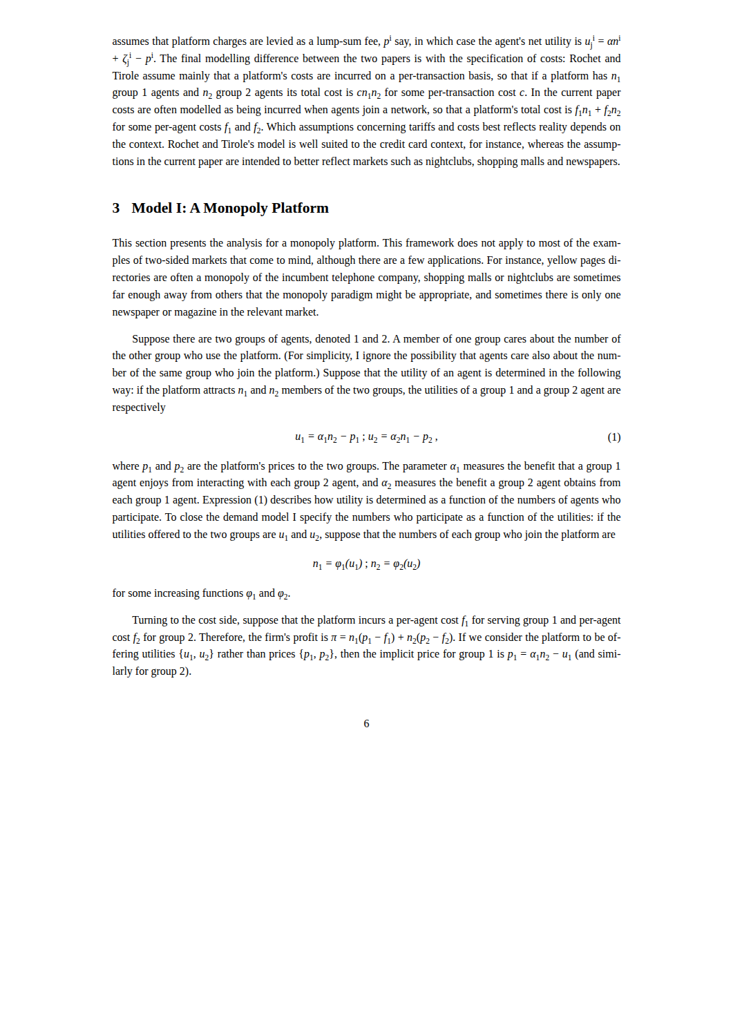assumes that platform charges are levied as a lump-sum fee, pi say, in which case the agent's net utility is uji = αni + ζji − pi. The final modelling difference between the two papers is with the specification of costs: Rochet and Tirole assume mainly that a platform's costs are incurred on a per-transaction basis, so that if a platform has n1 group 1 agents and n2 group 2 agents its total cost is cn1n2 for some per-transaction cost c. In the current paper costs are often modelled as being incurred when agents join a network, so that a platform's total cost is f1n1 + f2n2 for some per-agent costs f1 and f2. Which assumptions concerning tariffs and costs best reflects reality depends on the context. Rochet and Tirole's model is well suited to the credit card context, for instance, whereas the assumptions in the current paper are intended to better reflect markets such as nightclubs, shopping malls and newspapers.
3 Model I: A Monopoly Platform
This section presents the analysis for a monopoly platform. This framework does not apply to most of the examples of two-sided markets that come to mind, although there are a few applications. For instance, yellow pages directories are often a monopoly of the incumbent telephone company, shopping malls or nightclubs are sometimes far enough away from others that the monopoly paradigm might be appropriate, and sometimes there is only one newspaper or magazine in the relevant market.
Suppose there are two groups of agents, denoted 1 and 2. A member of one group cares about the number of the other group who use the platform. (For simplicity, I ignore the possibility that agents care also about the number of the same group who join the platform.) Suppose that the utility of an agent is determined in the following way: if the platform attracts n1 and n2 members of the two groups, the utilities of a group 1 and a group 2 agent are respectively
u1 = α1n2 − p1 ; u2 = α2n1 − p2 , (1)
where p1 and p2 are the platform's prices to the two groups. The parameter α1 measures the benefit that a group 1 agent enjoys from interacting with each group 2 agent, and α2 measures the benefit a group 2 agent obtains from each group 1 agent. Expression (1) describes how utility is determined as a function of the numbers of agents who participate. To close the demand model I specify the numbers who participate as a function of the utilities: if the utilities offered to the two groups are u1 and u2, suppose that the numbers of each group who join the platform are
n1 = φ1(u1) ; n2 = φ2(u2)
for some increasing functions φ1 and φ2.
Turning to the cost side, suppose that the platform incurs a per-agent cost f1 for serving group 1 and per-agent cost f2 for group 2. Therefore, the firm's profit is π = n1(p1 − f1) + n2(p2 − f2). If we consider the platform to be offering utilities {u1, u2} rather than prices {p1, p2}, then the implicit price for group 1 is p1 = α1n2 − u1 (and similarly for group 2).
6